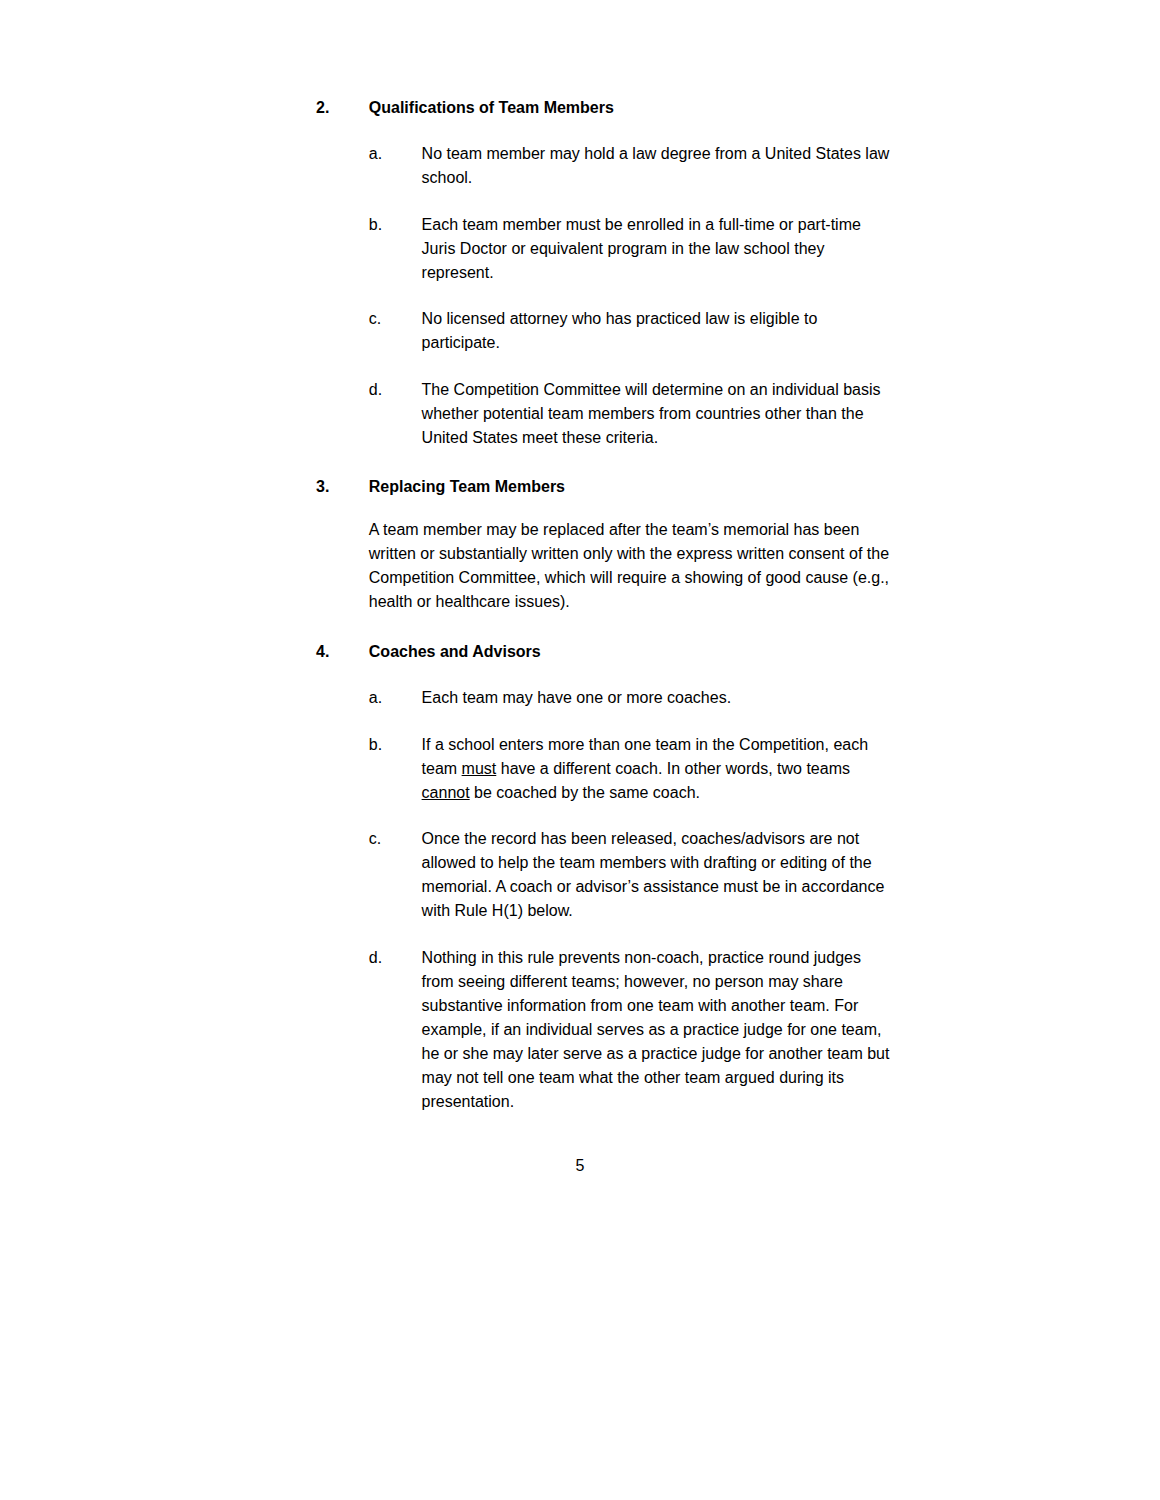2.
Qualifications of Team Members
a.
No team member may hold a law degree from a United States law school.
b.
Each team member must be enrolled in a full-time or part-time Juris Doctor or equivalent program in the law school they represent.
c.
No licensed attorney who has practiced law is eligible to participate.
d.
The Competition Committee will determine on an individual basis whether potential team members from countries other than the United States meet these criteria.
3.
Replacing Team Members
A team member may be replaced after the team’s memorial has been written or substantially written only with the express written consent of the Competition Committee, which will require a showing of good cause (e.g., health or healthcare issues).
4.
Coaches and Advisors
a.
Each team may have one or more coaches.
b.
If a school enters more than one team in the Competition, each team must have a different coach. In other words, two teams cannot be coached by the same coach.
c.
Once the record has been released, coaches/advisors are not allowed to help the team members with drafting or editing of the memorial. A coach or advisor’s assistance must be in accordance with Rule H(1) below.
d.
Nothing in this rule prevents non-coach, practice round judges from seeing different teams; however, no person may share substantive information from one team with another team. For example, if an individual serves as a practice judge for one team, he or she may later serve as a practice judge for another team but may not tell one team what the other team argued during its presentation.
5